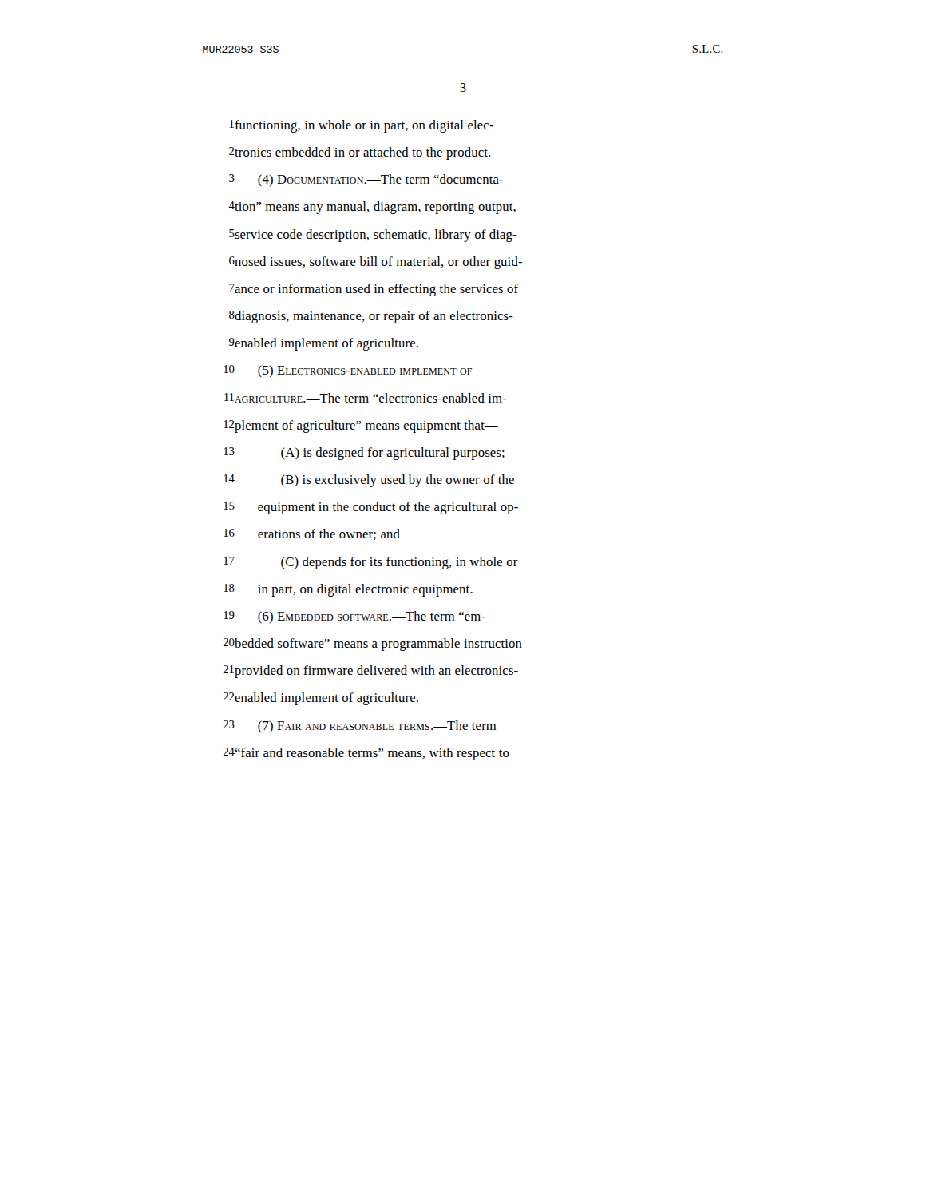MUR22053 S3S
S.L.C.
3
| 1 | functioning, in whole or in part, on digital elec- |
| 2 | tronics embedded in or attached to the product. |
| 3 | (4) Documentation .—The term “documenta- |
| 4 | tion” means any manual, diagram, reporting output, |
| 5 | service code description, schematic, library of diag- |
| 6 | nosed issues, software bill of material, or other guid- |
| 7 | ance or information used in effecting the services of |
| 8 | diagnosis, maintenance, or repair of an electronics- |
| 9 | enabled implement of agriculture. |
| 10 | (5) Electronics-enabled implement of |
| 11 | agriculture .—The term “electronics-enabled im- |
| 12 | plement of agriculture” means equipment that— |
| 13 | (A) is designed for agricultural purposes; |
| 14 | (B) is exclusively used by the owner of the |
| 15 | equipment in the conduct of the agricultural op- |
| 16 | erations of the owner; and |
| 17 | (C) depends for its functioning, in whole or |
| 18 | in part, on digital electronic equipment. |
| 19 | (6) Embedded software .—The term “em- |
| 20 | bedded software” means a programmable instruction |
| 21 | provided on firmware delivered with an electronics- |
| 22 | enabled implement of agriculture. |
| 23 | (7) Fair and reasonable terms .—The term |
| 24 | “fair and reasonable terms” means, with respect to |